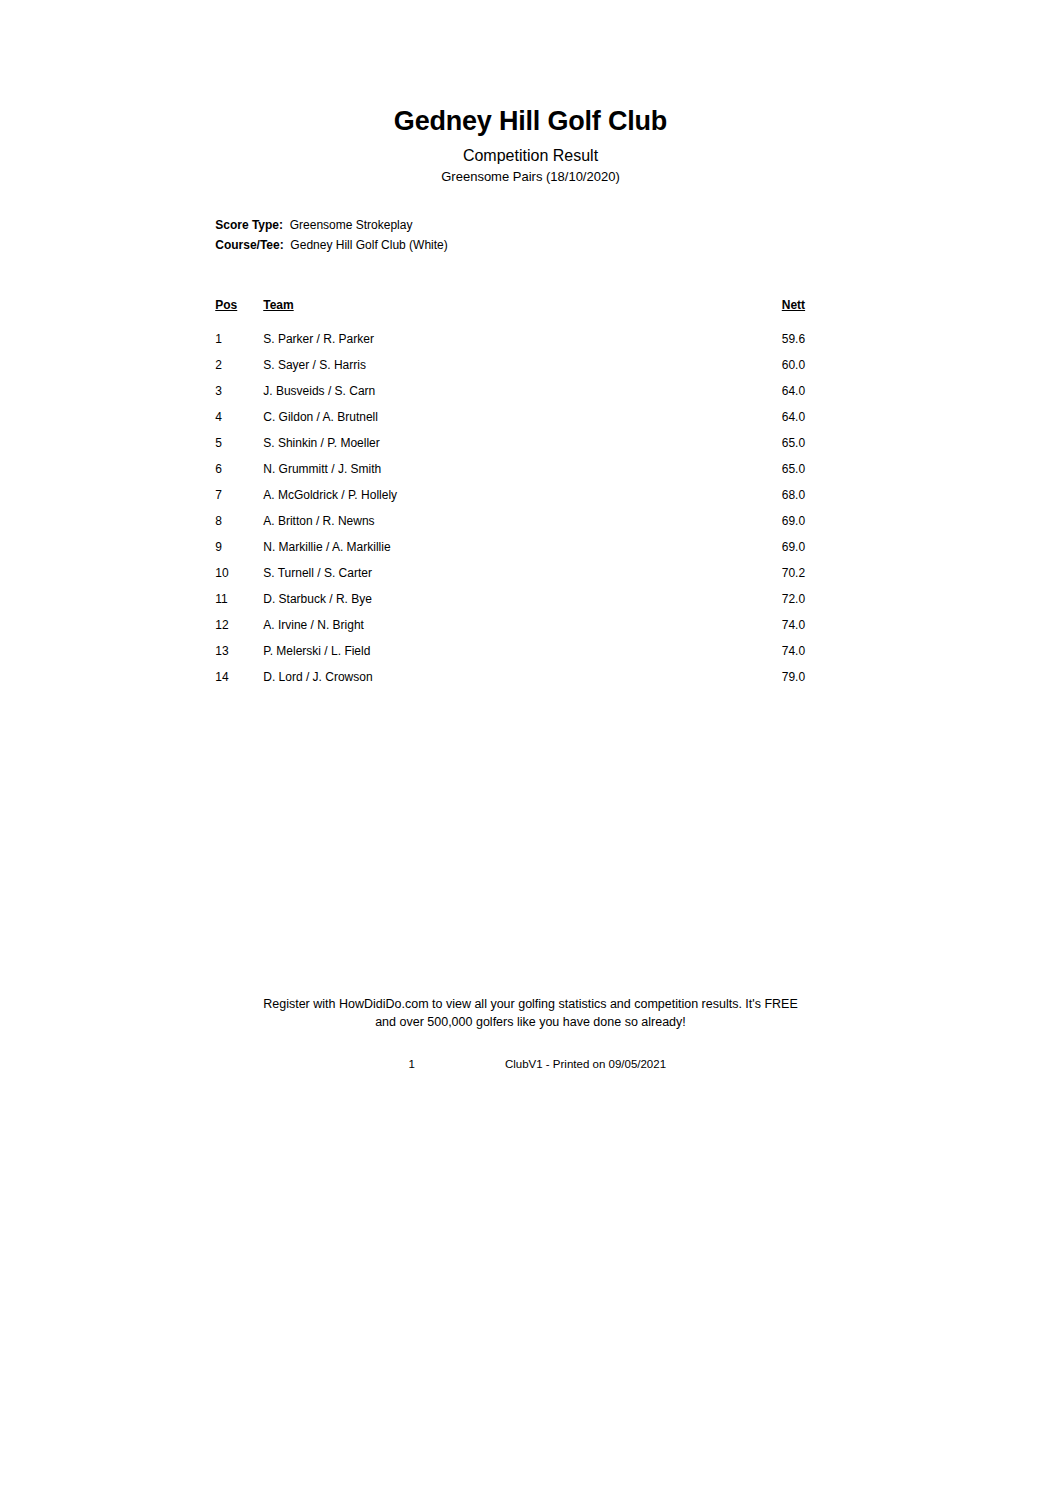Gedney Hill Golf Club
Competition Result
Greensome Pairs (18/10/2020)
Score Type: Greensome Strokeplay
Course/Tee: Gedney Hill Golf Club (White)
| Pos | Team | Nett |
| --- | --- | --- |
| 1 | S. Parker / R. Parker | 59.6 |
| 2 | S. Sayer / S. Harris | 60.0 |
| 3 | J. Busveids / S. Carn | 64.0 |
| 4 | C. Gildon / A. Brutnell | 64.0 |
| 5 | S. Shinkin / P. Moeller | 65.0 |
| 6 | N. Grummitt / J. Smith | 65.0 |
| 7 | A. McGoldrick / P. Hollely | 68.0 |
| 8 | A. Britton / R. Newns | 69.0 |
| 9 | N. Markillie / A. Markillie | 69.0 |
| 10 | S. Turnell / S. Carter | 70.2 |
| 11 | D. Starbuck / R. Bye | 72.0 |
| 12 | A. Irvine / N. Bright | 74.0 |
| 13 | P. Melerski / L. Field | 74.0 |
| 14 | D. Lord / J. Crowson | 79.0 |
Register with HowDidiDo.com to view all your golfing statistics and competition results. It's FREE
and over 500,000 golfers like you have done so already!
1 ClubV1 - Printed on 09/05/2021